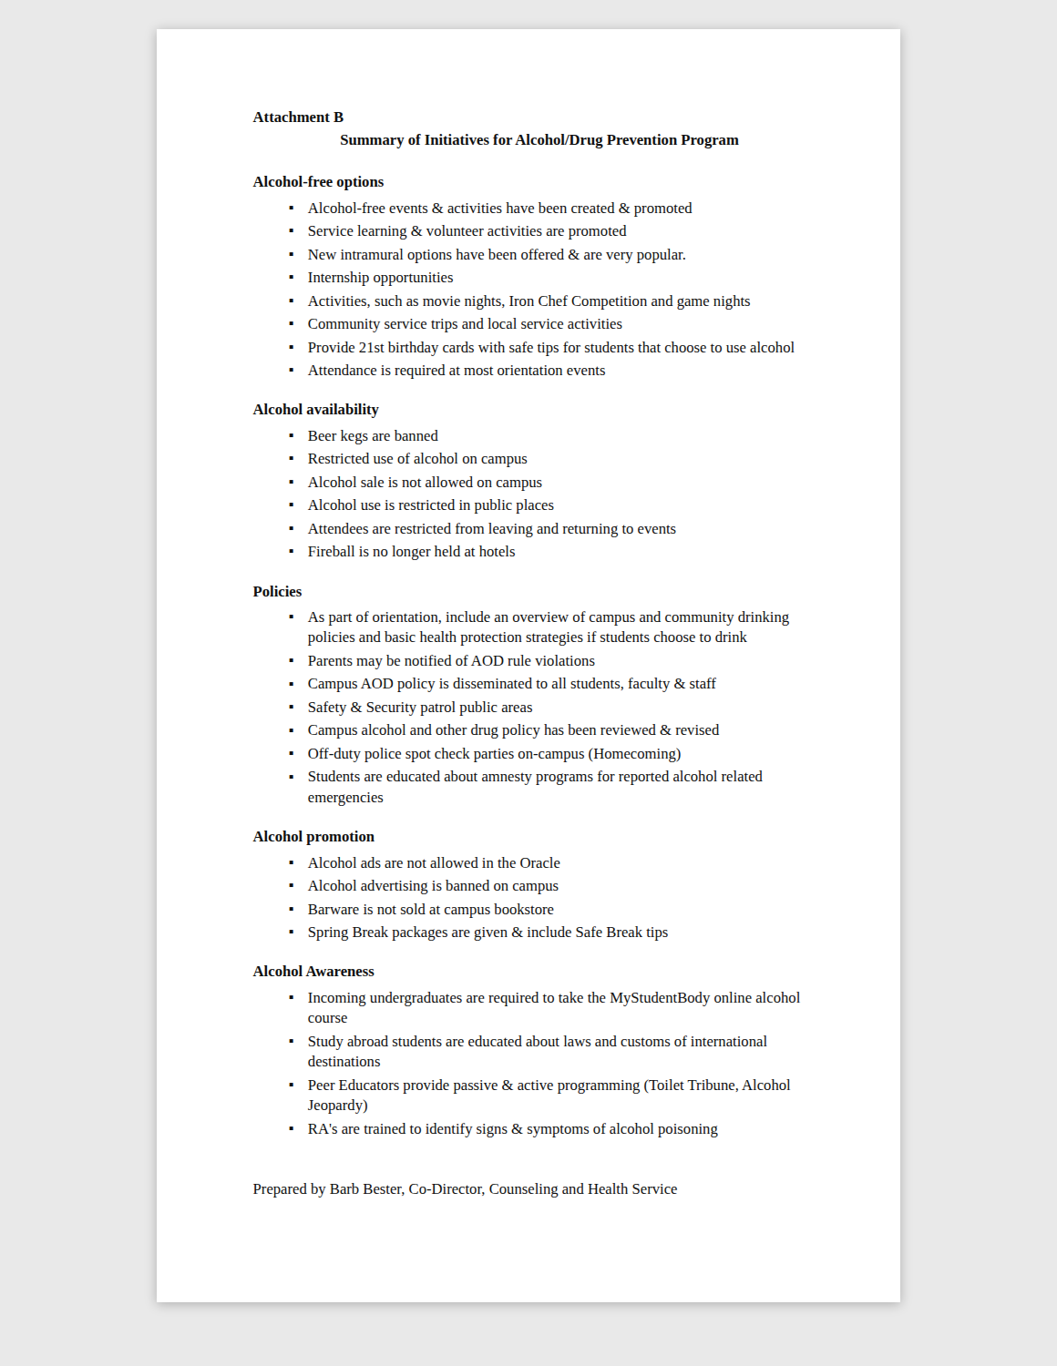Attachment B
Summary of Initiatives for Alcohol/Drug Prevention Program
Alcohol-free options
Alcohol-free events & activities have been created & promoted
Service learning & volunteer activities are promoted
New intramural options have been offered & are very popular.
Internship opportunities
Activities, such as movie nights, Iron Chef Competition and game nights
Community service trips and local service activities
Provide 21st birthday cards with safe tips for students that choose to use alcohol
Attendance is required at most orientation events
Alcohol availability
Beer kegs are banned
Restricted use of alcohol on campus
Alcohol sale is not allowed on campus
Alcohol use is restricted in public places
Attendees are restricted from leaving and returning to events
Fireball is no longer held at hotels
Policies
As part of orientation, include an overview of campus and community drinking policies and basic health protection strategies if students choose to drink
Parents may be notified of AOD rule violations
Campus AOD policy is disseminated to all students, faculty & staff
Safety & Security patrol public areas
Campus alcohol and other drug policy has been reviewed & revised
Off-duty police spot check parties on-campus (Homecoming)
Students are educated about amnesty programs for reported alcohol related emergencies
Alcohol promotion
Alcohol ads are not allowed in the Oracle
Alcohol advertising is banned on campus
Barware is not sold at campus bookstore
Spring Break packages are given & include Safe Break tips
Alcohol Awareness
Incoming undergraduates are required to take the MyStudentBody online alcohol course
Study abroad students are educated about laws and customs of international destinations
Peer Educators provide passive & active programming (Toilet Tribune, Alcohol Jeopardy)
RA's are trained to identify signs & symptoms of alcohol poisoning
Prepared by Barb Bester, Co-Director, Counseling and Health Service